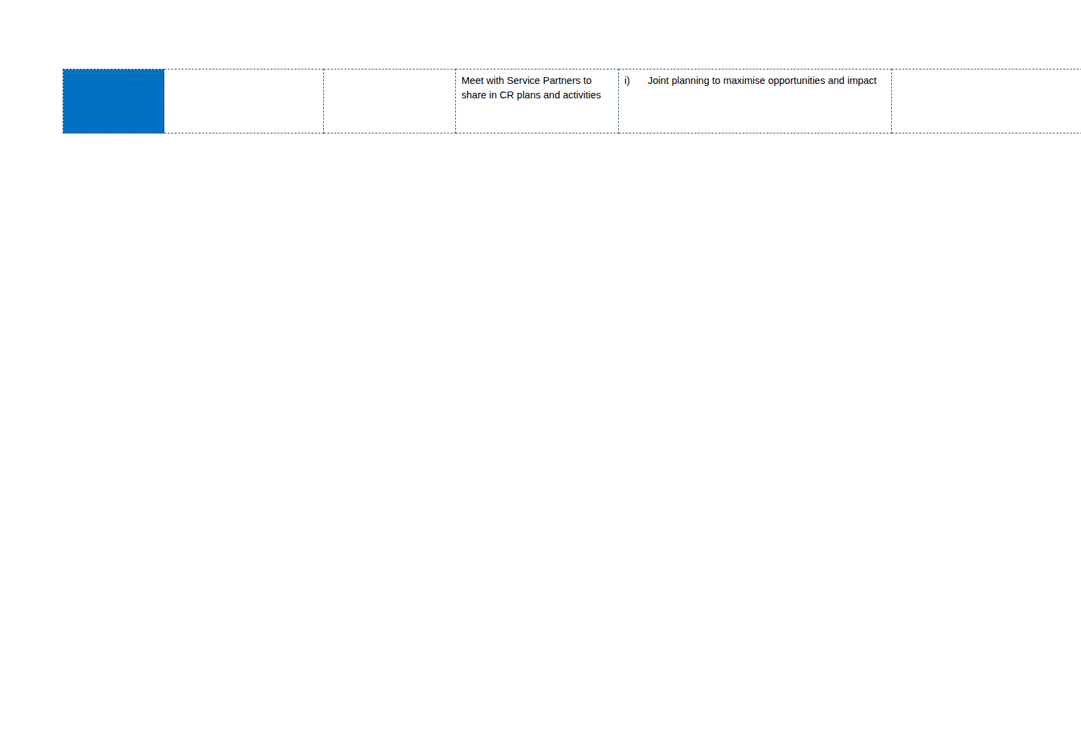| | | | Meet with Service Partners to share in CR plans and activities | i) Joint planning to maximise opportunities and impact | |